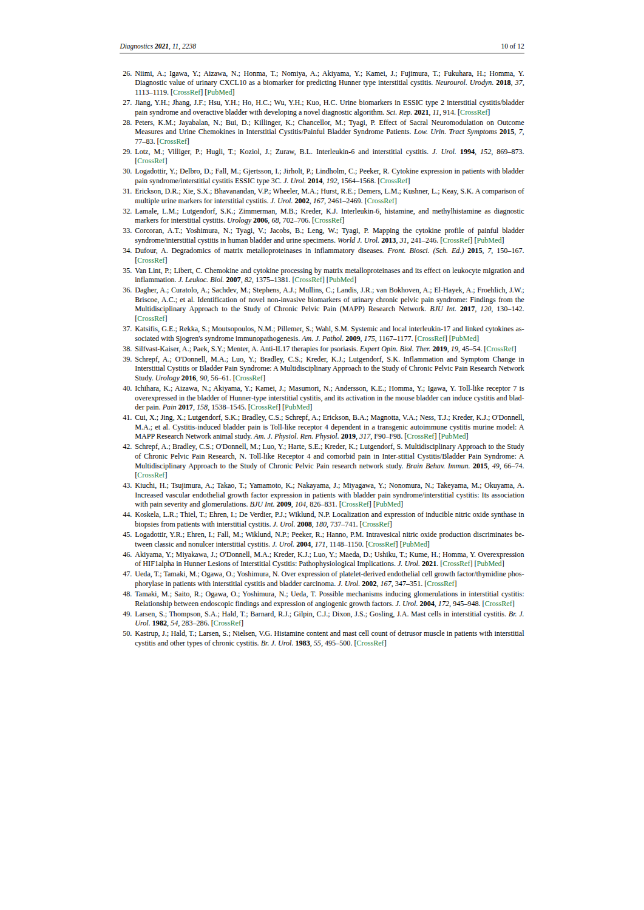Diagnostics 2021, 11, 2238 10 of 12
26. Niimi, A.; Igawa, Y.; Aizawa, N.; Honma, T.; Nomiya, A.; Akiyama, Y.; Kamei, J.; Fujimura, T.; Fukuhara, H.; Homma, Y. Diagnostic value of urinary CXCL10 as a biomarker for predicting Hunner type interstitial cystitis. Neurourol. Urodyn. 2018, 37, 1113–1119. [CrossRef] [PubMed]
27. Jiang, Y.H.; Jhang, J.F.; Hsu, Y.H.; Ho, H.C.; Wu, Y.H.; Kuo, H.C. Urine biomarkers in ESSIC type 2 interstitial cystitis/bladder pain syndrome and overactive bladder with developing a novel diagnostic algorithm. Sci. Rep. 2021, 11, 914. [CrossRef]
28. Peters, K.M.; Jayabalan, N.; Bui, D.; Killinger, K.; Chancellor, M.; Tyagi, P. Effect of Sacral Neuromodulation on Outcome Measures and Urine Chemokines in Interstitial Cystitis/Painful Bladder Syndrome Patients. Low. Urin. Tract Symptoms 2015, 7, 77–83. [CrossRef]
29. Lotz, M.; Villiger, P.; Hugli, T.; Koziol, J.; Zuraw, B.L. Interleukin-6 and interstitial cystitis. J. Urol. 1994, 152, 869–873. [CrossRef]
30. Logadottir, Y.; Delbro, D.; Fall, M.; Gjertsson, I.; Jirholt, P.; Lindholm, C.; Peeker, R. Cytokine expression in patients with bladder pain syndrome/interstitial cystitis ESSIC type 3C. J. Urol. 2014, 192, 1564–1568. [CrossRef]
31. Erickson, D.R.; Xie, S.X.; Bhavanandan, V.P.; Wheeler, M.A.; Hurst, R.E.; Demers, L.M.; Kushner, L.; Keay, S.K. A comparison of multiple urine markers for interstitial cystitis. J. Urol. 2002, 167, 2461–2469. [CrossRef]
32. Lamale, L.M.; Lutgendorf, S.K.; Zimmerman, M.B.; Kreder, K.J. Interleukin-6, histamine, and methylhistamine as diagnostic markers for interstitial cystitis. Urology 2006, 68, 702–706. [CrossRef]
33. Corcoran, A.T.; Yoshimura, N.; Tyagi, V.; Jacobs, B.; Leng, W.; Tyagi, P. Mapping the cytokine profile of painful bladder syndrome/interstitial cystitis in human bladder and urine specimens. World J. Urol. 2013, 31, 241–246. [CrossRef] [PubMed]
34. Dufour, A. Degradomics of matrix metalloproteinases in inflammatory diseases. Front. Biosci. (Sch. Ed.) 2015, 7, 150–167. [CrossRef]
35. Van Lint, P.; Libert, C. Chemokine and cytokine processing by matrix metalloproteinases and its effect on leukocyte migration and inflammation. J. Leukoc. Biol. 2007, 82, 1375–1381. [CrossRef] [PubMed]
36. Dagher, A.; Curatolo, A.; Sachdev, M.; Stephens, A.J.; Mullins, C.; Landis, J.R.; van Bokhoven, A.; El-Hayek, A.; Froehlich, J.W.; Briscoe, A.C.; et al. Identification of novel non-invasive biomarkers of urinary chronic pelvic pain syndrome: Findings from the Multidisciplinary Approach to the Study of Chronic Pelvic Pain (MAPP) Research Network. BJU Int. 2017, 120, 130–142. [CrossRef]
37. Katsifis, G.E.; Rekka, S.; Moutsopoulos, N.M.; Pillemer, S.; Wahl, S.M. Systemic and local interleukin-17 and linked cytokines associated with Sjogren's syndrome immunopathogenesis. Am. J. Pathol. 2009, 175, 1167–1177. [CrossRef] [PubMed]
38. Silfvast-Kaiser, A.; Paek, S.Y.; Menter, A. Anti-IL17 therapies for psoriasis. Expert Opin. Biol. Ther. 2019, 19, 45–54. [CrossRef]
39. Schrepf, A.; O'Donnell, M.A.; Luo, Y.; Bradley, C.S.; Kreder, K.J.; Lutgendorf, S.K. Inflammation and Symptom Change in Interstitial Cystitis or Bladder Pain Syndrome: A Multidisciplinary Approach to the Study of Chronic Pelvic Pain Research Network Study. Urology 2016, 90, 56–61. [CrossRef]
40. Ichihara, K.; Aizawa, N.; Akiyama, Y.; Kamei, J.; Masumori, N.; Andersson, K.E.; Homma, Y.; Igawa, Y. Toll-like receptor 7 is overexpressed in the bladder of Hunner-type interstitial cystitis, and its activation in the mouse bladder can induce cystitis and bladder pain. Pain 2017, 158, 1538–1545. [CrossRef] [PubMed]
41. Cui, X.; Jing, X.; Lutgendorf, S.K.; Bradley, C.S.; Schrepf, A.; Erickson, B.A.; Magnotta, V.A.; Ness, T.J.; Kreder, K.J.; O'Donnell, M.A.; et al. Cystitis-induced bladder pain is Toll-like receptor 4 dependent in a transgenic autoimmune cystitis murine model: A MAPP Research Network animal study. Am. J. Physiol. Ren. Physiol. 2019, 317, F90–F98. [CrossRef] [PubMed]
42. Schrepf, A.; Bradley, C.S.; O'Donnell, M.; Luo, Y.; Harte, S.E.; Kreder, K.; Lutgendorf, S. Multidisciplinary Approach to the Study of Chronic Pelvic Pain Research, N. Toll-like Receptor 4 and comorbid pain in Inter-stitial Cystitis/Bladder Pain Syndrome: A Multidisciplinary Approach to the Study of Chronic Pelvic Pain research network study. Brain Behav. Immun. 2015, 49, 66–74. [CrossRef]
43. Kiuchi, H.; Tsujimura, A.; Takao, T.; Yamamoto, K.; Nakayama, J.; Miyagawa, Y.; Nonomura, N.; Takeyama, M.; Okuyama, A. Increased vascular endothelial growth factor expression in patients with bladder pain syndrome/interstitial cystitis: Its association with pain severity and glomerulations. BJU Int. 2009, 104, 826–831. [CrossRef] [PubMed]
44. Koskela, L.R.; Thiel, T.; Ehren, I.; De Verdier, P.J.; Wiklund, N.P. Localization and expression of inducible nitric oxide synthase in biopsies from patients with interstitial cystitis. J. Urol. 2008, 180, 737–741. [CrossRef]
45. Logadottir, Y.R.; Ehren, I.; Fall, M.; Wiklund, N.P.; Peeker, R.; Hanno, P.M. Intravesical nitric oxide production discriminates between classic and nonulcer interstitial cystitis. J. Urol. 2004, 171, 1148–1150. [CrossRef] [PubMed]
46. Akiyama, Y.; Miyakawa, J.; O'Donnell, M.A.; Kreder, K.J.; Luo, Y.; Maeda, D.; Ushiku, T.; Kume, H.; Homma, Y. Overexpression of HIF1alpha in Hunner Lesions of Interstitial Cystitis: Pathophysiological Implications. J. Urol. 2021. [CrossRef] [PubMed]
47. Ueda, T.; Tamaki, M.; Ogawa, O.; Yoshimura, N. Over expression of platelet-derived endothelial cell growth factor/thymidine phosphorylase in patients with interstitial cystitis and bladder carcinoma. J. Urol. 2002, 167, 347–351. [CrossRef]
48. Tamaki, M.; Saito, R.; Ogawa, O.; Yoshimura, N.; Ueda, T. Possible mechanisms inducing glomerulations in interstitial cystitis: Relationship between endoscopic findings and expression of angiogenic growth factors. J. Urol. 2004, 172, 945–948. [CrossRef]
49. Larsen, S.; Thompson, S.A.; Hald, T.; Barnard, R.J.; Gilpin, C.J.; Dixon, J.S.; Gosling, J.A. Mast cells in interstitial cystitis. Br. J. Urol. 1982, 54, 283–286. [CrossRef]
50. Kastrup, J.; Hald, T.; Larsen, S.; Nielsen, V.G. Histamine content and mast cell count of detrusor muscle in patients with interstitial cystitis and other types of chronic cystitis. Br. J. Urol. 1983, 55, 495–500. [CrossRef]